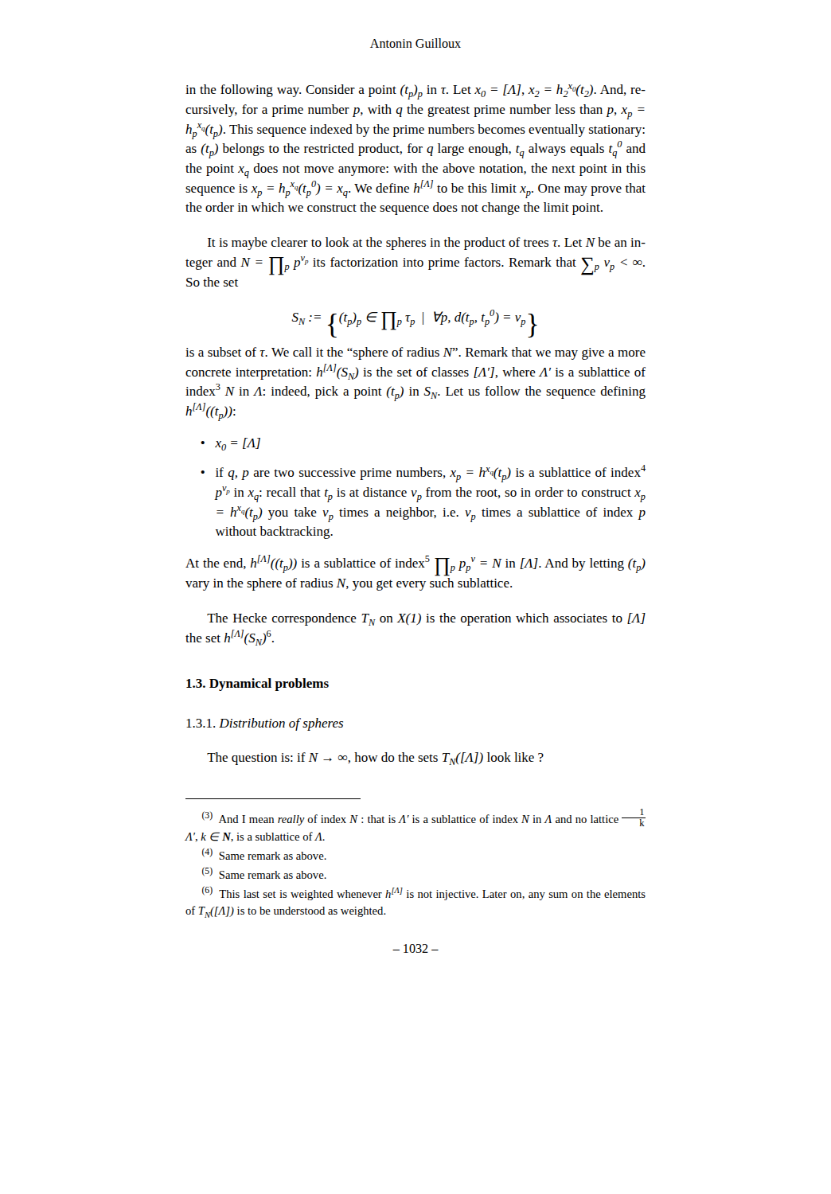Antonin Guilloux
in the following way. Consider a point (tp)p in τ. Let x0 = [Λ], x2 = h2x0(t2). And, recursively, for a prime number p, with q the greatest prime number less than p, xp = hpxq(tp). This sequence indexed by the prime numbers becomes eventually stationary: as (tp) belongs to the restricted product, for q large enough, tq always equals tq0 and the point xq does not move anymore: with the above notation, the next point in this sequence is xp = hpxq(tp0) = xq. We define h[Λ] to be this limit xp. One may prove that the order in which we construct the sequence does not change the limit point.
It is maybe clearer to look at the spheres in the product of trees τ. Let N be an integer and N = ∏p pνp its factorization into prime factors. Remark that ∑p νp < ∞. So the set
SN := {(tp)p ∈ ∏p τp | ∀p, d(tp, tp0) = νp}
is a subset of τ. We call it the “sphere of radius N”. Remark that we may give a more concrete interpretation: h[Λ](SN) is the set of classes [Λ′], where Λ′ is a sublattice of index3 N in Λ: indeed, pick a point (tp) in SN. Let us follow the sequence defining h[Λ]((tp)):
x0 = [Λ]
if q, p are two successive prime numbers, xp = hxq(tp) is a sublattice of index4 pνp in xq: recall that tp is at distance νp from the root, so in order to construct xp = hxq(tp) you take νp times a neighbor, i.e. νp times a sublattice of index p without backtracking.
At the end, h[Λ]((tp)) is a sublattice of index5 ∏p ppν = N in [Λ]. And by letting (tp) vary in the sphere of radius N, you get every such sublattice.
The Hecke correspondence TN on X(1) is the operation which associates to [Λ] the set h[Λ](SN) 6.
1.3. Dynamical problems
1.3.1. Distribution of spheres
The question is: if N → ∞, how do the sets TN([Λ]) look like ?
(3) And I mean really of index N : that is Λ′ is a sublattice of index N in Λ and no lattice 1 k Λ′, k ∈ N, is a sublattice of Λ.
(4) Same remark as above.
(5) Same remark as above.
(6) This last set is weighted whenever h[Λ] is not injective. Later on, any sum on the elements of TN([Λ]) is to be understood as weighted.
– 1032 –